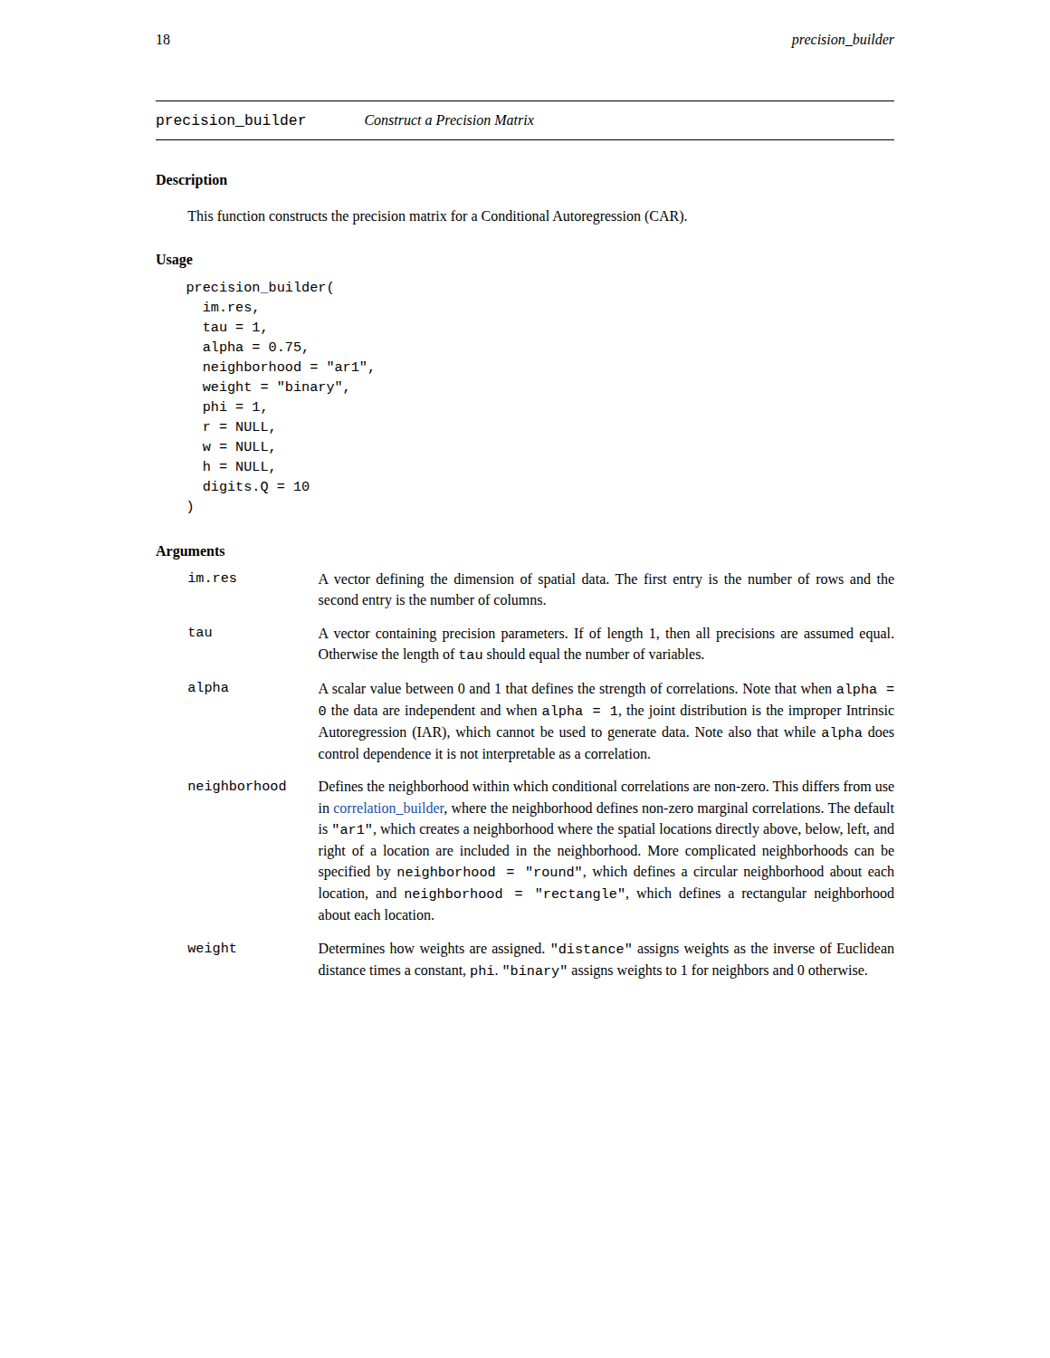18 precision_builder
precision_builder Construct a Precision Matrix
Description
This function constructs the precision matrix for a Conditional Autoregression (CAR).
Usage
precision_builder(
  im.res,
  tau = 1,
  alpha = 0.75,
  neighborhood = "ar1",
  weight = "binary",
  phi = 1,
  r = NULL,
  w = NULL,
  h = NULL,
  digits.Q = 10
)
Arguments
im.res
A vector defining the dimension of spatial data. The first entry is the number of rows and the second entry is the number of columns.
tau
A vector containing precision parameters. If of length 1, then all precisions are assumed equal. Otherwise the length of tau should equal the number of variables.
alpha
A scalar value between 0 and 1 that defines the strength of correlations. Note that when alpha = 0 the data are independent and when alpha = 1, the joint distribution is the improper Intrinsic Autoregression (IAR), which cannot be used to generate data. Note also that while alpha does control dependence it is not interpretable as a correlation.
neighborhood
Defines the neighborhood within which conditional correlations are non-zero. This differs from use in correlation_builder, where the neighborhood defines non-zero marginal correlations. The default is "ar1", which creates a neighborhood where the spatial locations directly above, below, left, and right of a location are included in the neighborhood. More complicated neighborhoods can be specified by neighborhood = "round", which defines a circular neighborhood about each location, and neighborhood = "rectangle", which defines a rectangular neighborhood about each location.
weight
Determines how weights are assigned. "distance" assigns weights as the inverse of Euclidean distance times a constant, phi. "binary" assigns weights to 1 for neighbors and 0 otherwise.